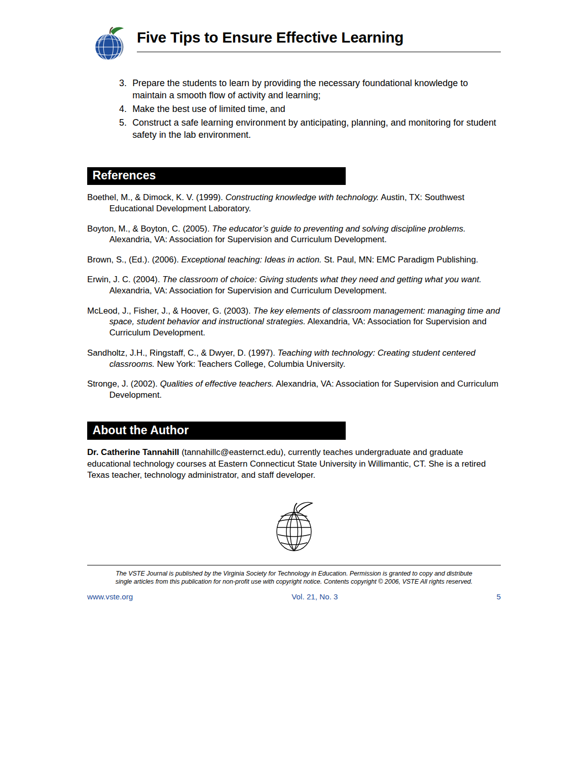Five Tips to Ensure Effective Learning
Prepare the students to learn by providing the necessary foundational knowledge to maintain a smooth flow of activity and learning;
Make the best use of limited time, and
Construct a safe learning environment by anticipating, planning, and monitoring for student safety in the lab environment.
References
Boethel, M., & Dimock, K. V. (1999). Constructing knowledge with technology. Austin, TX: Southwest Educational Development Laboratory.
Boyton, M., & Boyton, C. (2005). The educator’s guide to preventing and solving discipline problems. Alexandria, VA: Association for Supervision and Curriculum Development.
Brown, S., (Ed.). (2006). Exceptional teaching: Ideas in action. St. Paul, MN: EMC Paradigm Publishing.
Erwin, J. C. (2004). The classroom of choice: Giving students what they need and getting what you want. Alexandria, VA: Association for Supervision and Curriculum Development.
McLeod, J., Fisher, J., & Hoover, G. (2003). The key elements of classroom management: managing time and space, student behavior and instructional strategies. Alexandria, VA: Association for Supervision and Curriculum Development.
Sandholtz, J.H., Ringstaff, C., & Dwyer, D. (1997). Teaching with technology: Creating student centered classrooms. New York: Teachers College, Columbia University.
Stronge, J. (2002). Qualities of effective teachers. Alexandria, VA: Association for Supervision and Curriculum Development.
About the Author
Dr. Catherine Tannahill (tannahillc@easternct.edu), currently teaches undergraduate and graduate educational technology courses at Eastern Connecticut State University in Willimantic, CT. She is a retired Texas teacher, technology administrator, and staff developer.
The VSTE Journal is published by the Virginia Society for Technology in Education. Permission is granted to copy and distribute
single articles from this publication for non-profit use with copyright notice. Contents copyright © 2006, VSTE All rights reserved.
www.vste.org Vol. 21, No. 3 5